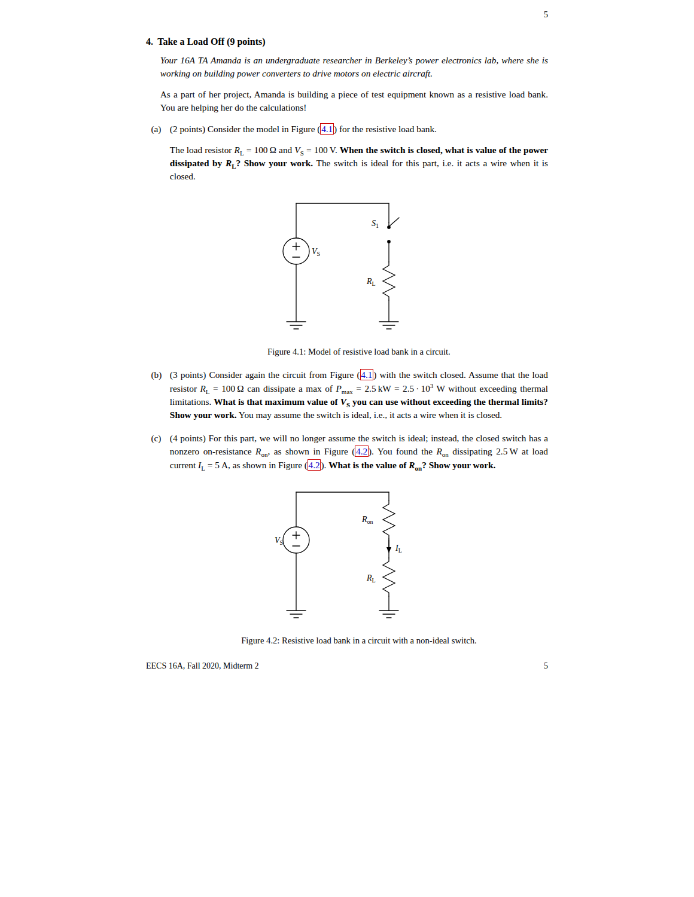5
4. Take a Load Off (9 points)
Your 16A TA Amanda is an undergraduate researcher in Berkeley’s power electronics lab, where she is working on building power converters to drive motors on electric aircraft.
As a part of her project, Amanda is building a piece of test equipment known as a resistive load bank. You are helping her do the calculations!
(2 points) Consider the model in Figure (4.1) for the resistive load bank.
The load resistor RL = 100 Ω and VS = 100 V. When the switch is closed, what is value of the power dissipated by RL? Show your work. The switch is ideal for this part, i.e. it acts a wire when it is closed.
VS S1 RL
Figure 4.1: Model of resistive load bank in a circuit.
(3 points) Consider again the circuit from Figure (4.1) with the switch closed. Assume that the load resistor RL = 100 Ω can dissipate a max of Pmax = 2.5 kW = 2.5 · 103 W without exceeding thermal limitations. What is that maximum value of VS you can use without exceeding the thermal limits? Show your work. You may assume the switch is ideal, i.e., it acts a wire when it is closed.
(4 points) For this part, we will no longer assume the switch is ideal; instead, the closed switch has a nonzero on-resistance Ron, as shown in Figure (4.2). You found the Ron dissipating 2.5 W at load current IL = 5 A, as shown in Figure (4.2). What is the value of Ron? Show your work.
VS Ron RL IL
Figure 4.2: Resistive load bank in a circuit with a non-ideal switch.
EECS 16A, Fall 2020, Midterm 2 5